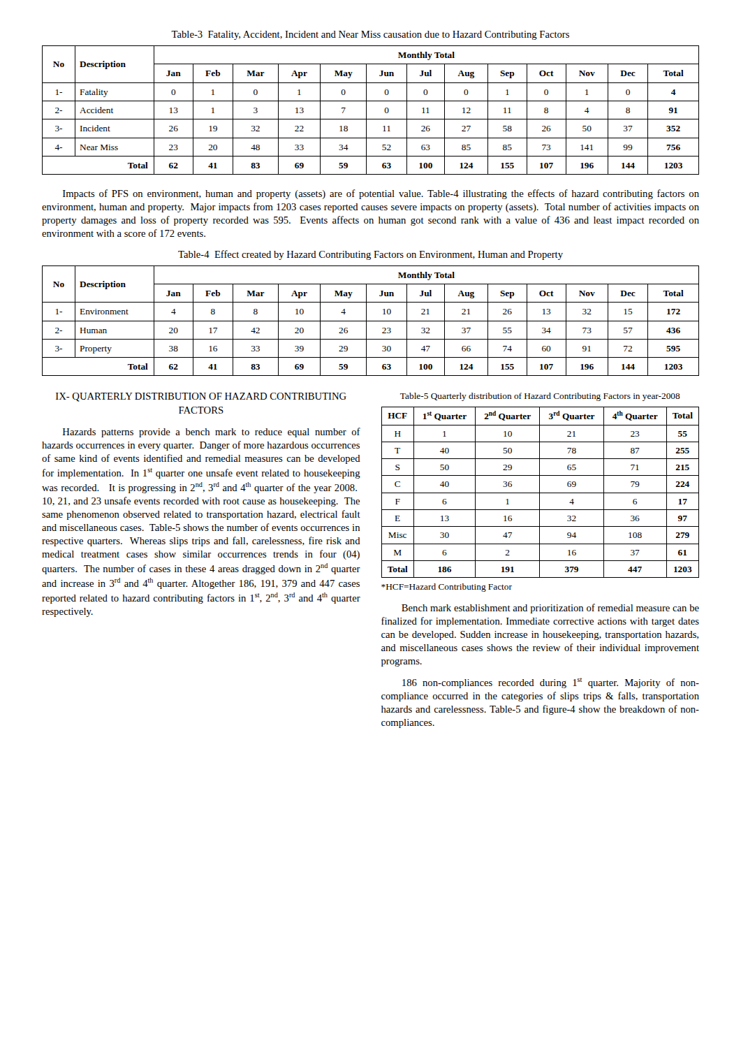Table-3 Fatality, Accident, Incident and Near Miss causation due to Hazard Contributing Factors
| No | Description | Monthly Total |
| --- | --- | --- |
| Jan | Feb | Mar | Apr | May | Jun | Jul | Aug | Sep | Oct | Nov | Dec | Total |
| 1- | Fatality | 0 | 1 | 0 | 1 | 0 | 0 | 0 | 0 | 1 | 0 | 1 | 0 | 4 |
| 2- | Accident | 13 | 1 | 3 | 13 | 7 | 0 | 11 | 12 | 11 | 8 | 4 | 8 | 91 |
| 3- | Incident | 26 | 19 | 32 | 22 | 18 | 11 | 26 | 27 | 58 | 26 | 50 | 37 | 352 |
| 4- | Near Miss | 23 | 20 | 48 | 33 | 34 | 52 | 63 | 85 | 85 | 73 | 141 | 99 | 756 |
| Total | 62 | 41 | 83 | 69 | 59 | 63 | 100 | 124 | 155 | 107 | 196 | 144 | 1203 |
Impacts of PFS on environment, human and property (assets) are of potential value. Table-4 illustrating the effects of hazard contributing factors on environment, human and property. Major impacts from 1203 cases reported causes severe impacts on property (assets). Total number of activities impacts on property damages and loss of property recorded was 595. Events affects on human got second rank with a value of 436 and least impact recorded on environment with a score of 172 events.
Table-4 Effect created by Hazard Contributing Factors on Environment, Human and Property
| No | Description | Monthly Total |
| --- | --- | --- |
| Jan | Feb | Mar | Apr | May | Jun | Jul | Aug | Sep | Oct | Nov | Dec | Total |
| 1- | Environment | 4 | 8 | 8 | 10 | 4 | 10 | 21 | 21 | 26 | 13 | 32 | 15 | 172 |
| 2- | Human | 20 | 17 | 42 | 20 | 26 | 23 | 32 | 37 | 55 | 34 | 73 | 57 | 436 |
| 3- | Property | 38 | 16 | 33 | 39 | 29 | 30 | 47 | 66 | 74 | 60 | 91 | 72 | 595 |
| Total | 62 | 41 | 83 | 69 | 59 | 63 | 100 | 124 | 155 | 107 | 196 | 144 | 1203 |
IX- Quarterly Distribution of Hazard Contributing Factors
Hazards patterns provide a bench mark to reduce equal number of hazards occurrences in every quarter. Danger of more hazardous occurrences of same kind of events identified and remedial measures can be developed for implementation. In 1st quarter one unsafe event related to housekeeping was recorded. It is progressing in 2nd, 3rd and 4th quarter of the year 2008. 10, 21, and 23 unsafe events recorded with root cause as housekeeping. The same phenomenon observed related to transportation hazard, electrical fault and miscellaneous cases. Table-5 shows the number of events occurrences in respective quarters. Whereas slips trips and fall, carelessness, fire risk and medical treatment cases show similar occurrences trends in four (04) quarters. The number of cases in these 4 areas dragged down in 2nd quarter and increase in 3rd and 4th quarter. Altogether 186, 191, 379 and 447 cases reported related to hazard contributing factors in 1st, 2nd, 3rd and 4th quarter respectively.
Table-5 Quarterly distribution of Hazard Contributing Factors in year-2008
| HCF | 1 st Quarter | 2 nd Quarter | 3 rd Quarter | 4 th Quarter | Total |
| --- | --- | --- | --- | --- | --- |
| H | 1 | 10 | 21 | 23 | 55 |
| T | 40 | 50 | 78 | 87 | 255 |
| S | 50 | 29 | 65 | 71 | 215 |
| C | 40 | 36 | 69 | 79 | 224 |
| F | 6 | 1 | 4 | 6 | 17 |
| E | 13 | 16 | 32 | 36 | 97 |
| Misc | 30 | 47 | 94 | 108 | 279 |
| M | 6 | 2 | 16 | 37 | 61 |
| Total | 186 | 191 | 379 | 447 | 1203 |
*HCF=Hazard Contributing Factor
Bench mark establishment and prioritization of remedial measure can be finalized for implementation. Immediate corrective actions with target dates can be developed. Sudden increase in housekeeping, transportation hazards, and miscellaneous cases shows the review of their individual improvement programs.
186 non-compliances recorded during 1st quarter. Majority of non-compliance occurred in the categories of slips trips & falls, transportation hazards and carelessness. Table-5 and figure-4 show the breakdown of non-compliances.